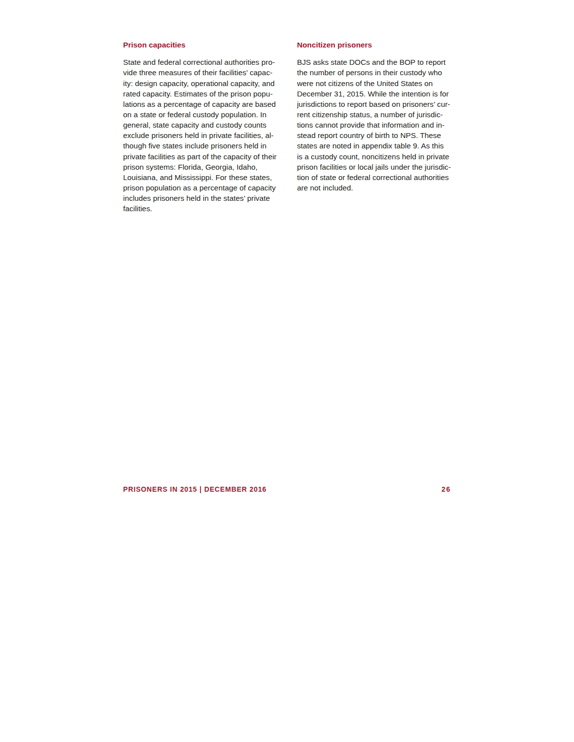Prison capacities
State and federal correctional authorities provide three measures of their facilities’ capacity: design capacity, operational capacity, and rated capacity. Estimates of the prison populations as a percentage of capacity are based on a state or federal custody population. In general, state capacity and custody counts exclude prisoners held in private facilities, although five states include prisoners held in private facilities as part of the capacity of their prison systems: Florida, Georgia, Idaho, Louisiana, and Mississippi. For these states, prison population as a percentage of capacity includes prisoners held in the states’ private facilities.
Noncitizen prisoners
BJS asks state DOCs and the BOP to report the number of persons in their custody who were not citizens of the United States on December 31, 2015. While the intention is for jurisdictions to report based on prisoners’ current citizenship status, a number of jurisdictions cannot provide that information and instead report country of birth to NPS. These states are noted in appendix table 9. As this is a custody count, noncitizens held in private prison facilities or local jails under the jurisdiction of state or federal correctional authorities are not included.
Prisoners in 2015 | December 2016 26